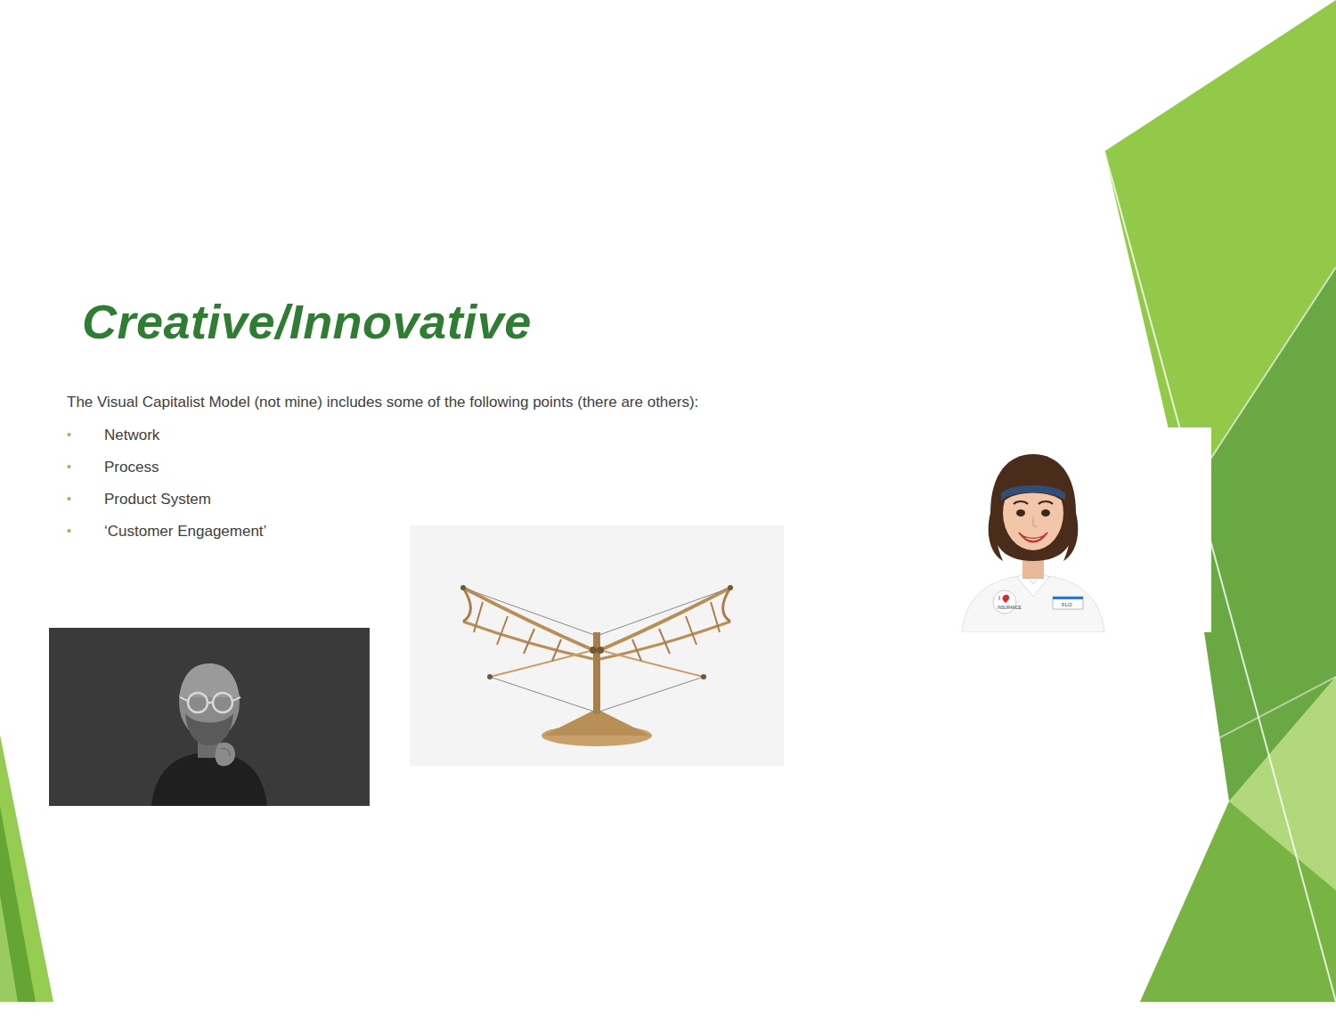Creative/Innovative
The Visual Capitalist Model (not mine) includes some of the following points (there are others):
Network
Process
Product System
‘Customer Engagement’
I INSURANCE FLO